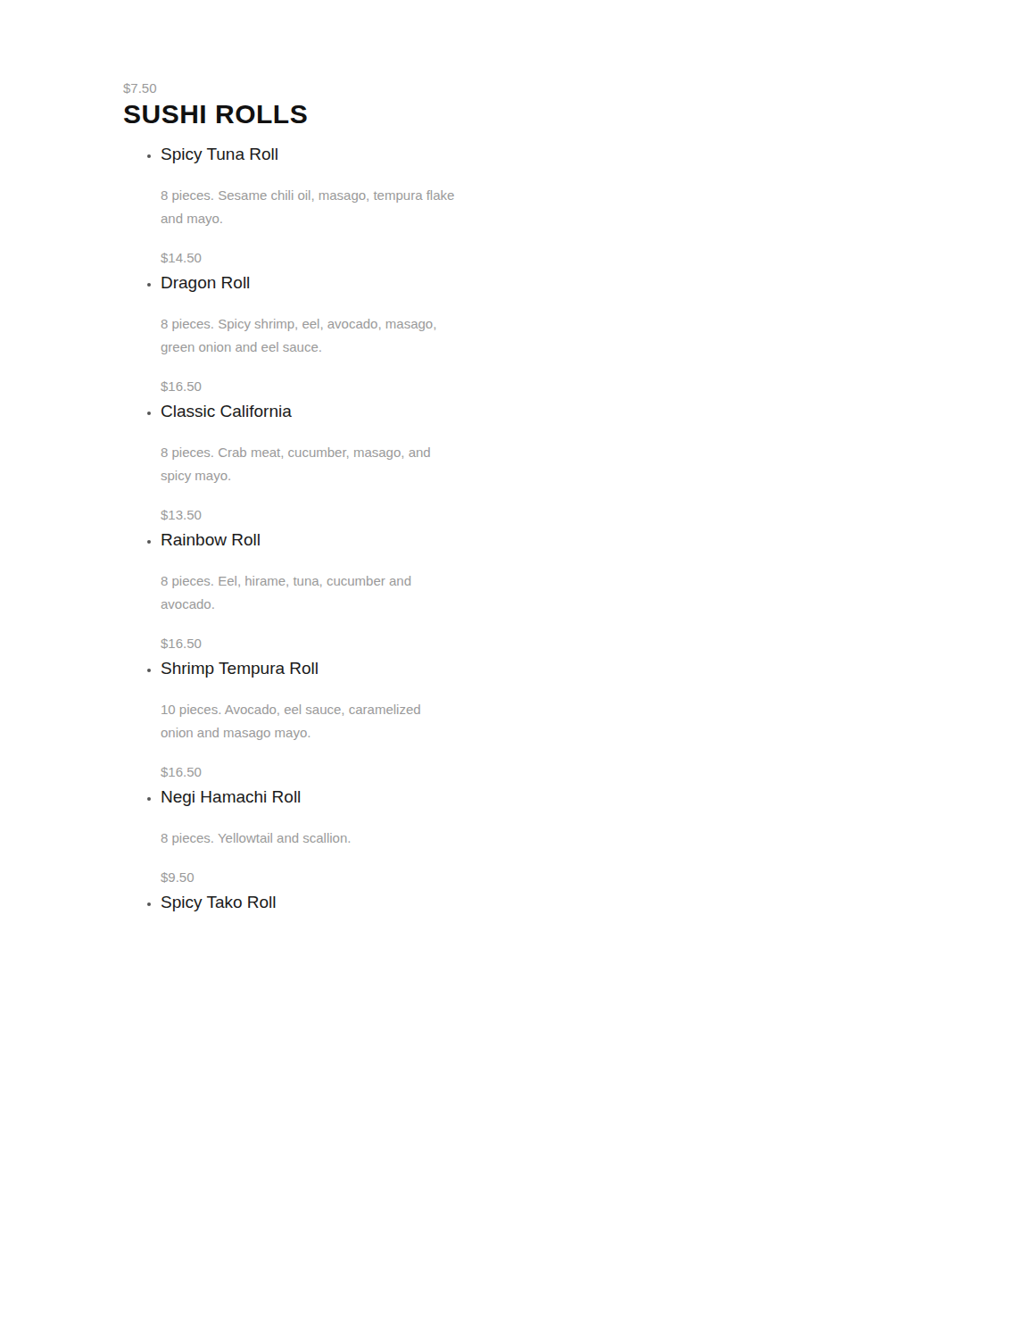$7.50
SUSHI ROLLS
Spicy Tuna Roll
8 pieces. Sesame chili oil, masago, tempura flake and mayo.
$14.50
Dragon Roll
8 pieces. Spicy shrimp, eel, avocado, masago, green onion and eel sauce.
$16.50
Classic California
8 pieces. Crab meat, cucumber, masago, and spicy mayo.
$13.50
Rainbow Roll
8 pieces. Eel, hirame, tuna, cucumber and avocado.
$16.50
Shrimp Tempura Roll
10 pieces. Avocado, eel sauce, caramelized onion and masago mayo.
$16.50
Negi Hamachi Roll
8 pieces. Yellowtail and scallion.
$9.50
Spicy Tako Roll